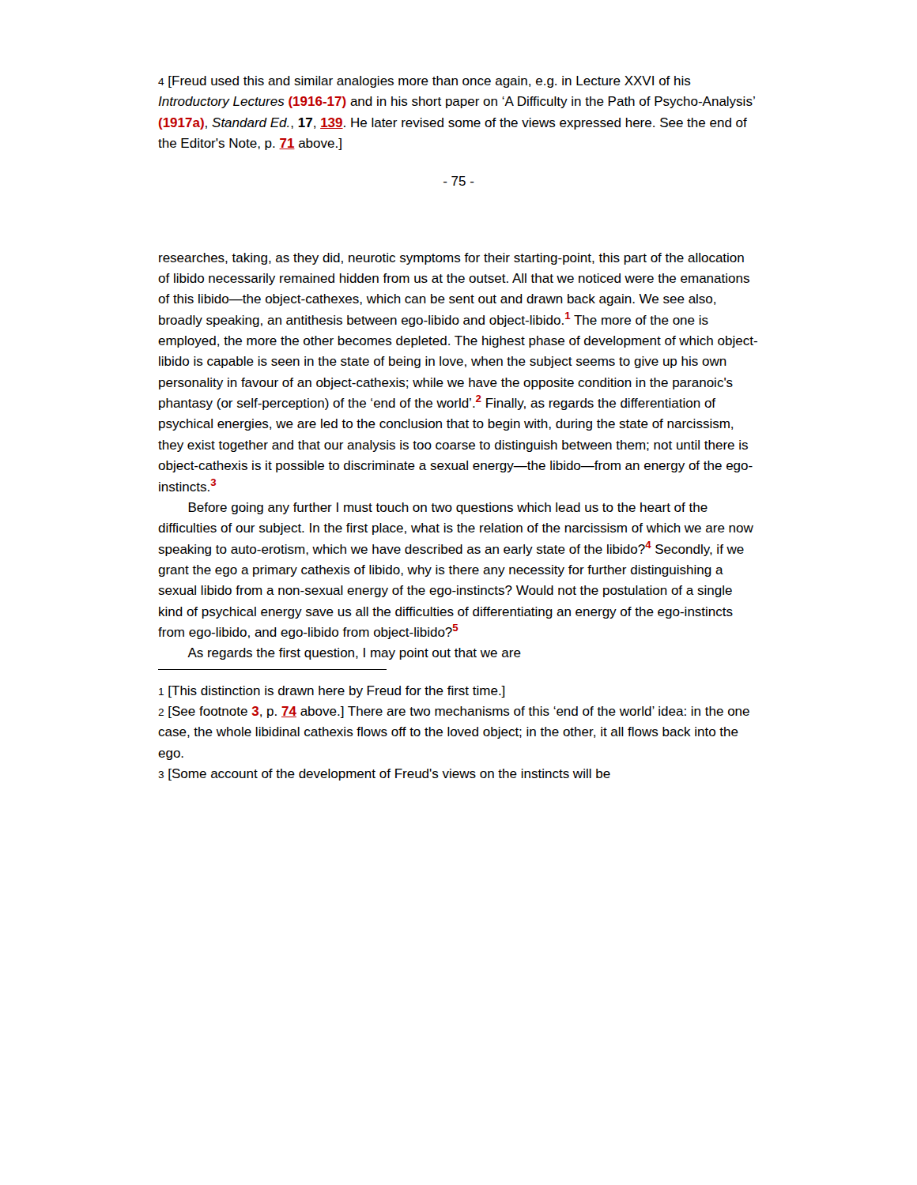4 [Freud used this and similar analogies more than once again, e.g. in Lecture XXVI of his Introductory Lectures (1916-17) and in his short paper on ‘A Difficulty in the Path of Psycho-Analysis’ (1917a), Standard Ed., 17, 139. He later revised some of the views expressed here. See the end of the Editor's Note, p. 71 above.]
- 75 -
researches, taking, as they did, neurotic symptoms for their starting-point, this part of the allocation of libido necessarily remained hidden from us at the outset. All that we noticed were the emanations of this libido—the object-cathexes, which can be sent out and drawn back again. We see also, broadly speaking, an antithesis between ego-libido and object-libido.1 The more of the one is employed, the more the other becomes depleted. The highest phase of development of which object-libido is capable is seen in the state of being in love, when the subject seems to give up his own personality in favour of an object-cathexis; while we have the opposite condition in the paranoic's phantasy (or self-perception) of the ‘end of the world’.2 Finally, as regards the differentiation of psychical energies, we are led to the conclusion that to begin with, during the state of narcissism, they exist together and that our analysis is too coarse to distinguish between them; not until there is object-cathexis is it possible to discriminate a sexual energy—the libido—from an energy of the ego-instincts.3
Before going any further I must touch on two questions which lead us to the heart of the difficulties of our subject. In the first place, what is the relation of the narcissism of which we are now speaking to auto-erotism, which we have described as an early state of the libido?4 Secondly, if we grant the ego a primary cathexis of libido, why is there any necessity for further distinguishing a sexual libido from a non-sexual energy of the ego-instincts? Would not the postulation of a single kind of psychical energy save us all the difficulties of differentiating an energy of the ego-instincts from ego-libido, and ego-libido from object-libido?5
As regards the first question, I may point out that we are
1 [This distinction is drawn here by Freud for the first time.]
2 [See footnote 3, p. 74 above.] There are two mechanisms of this ‘end of the world’ idea: in the one case, the whole libidinal cathexis flows off to the loved object; in the other, it all flows back into the ego.
3 [Some account of the development of Freud's views on the instincts will be